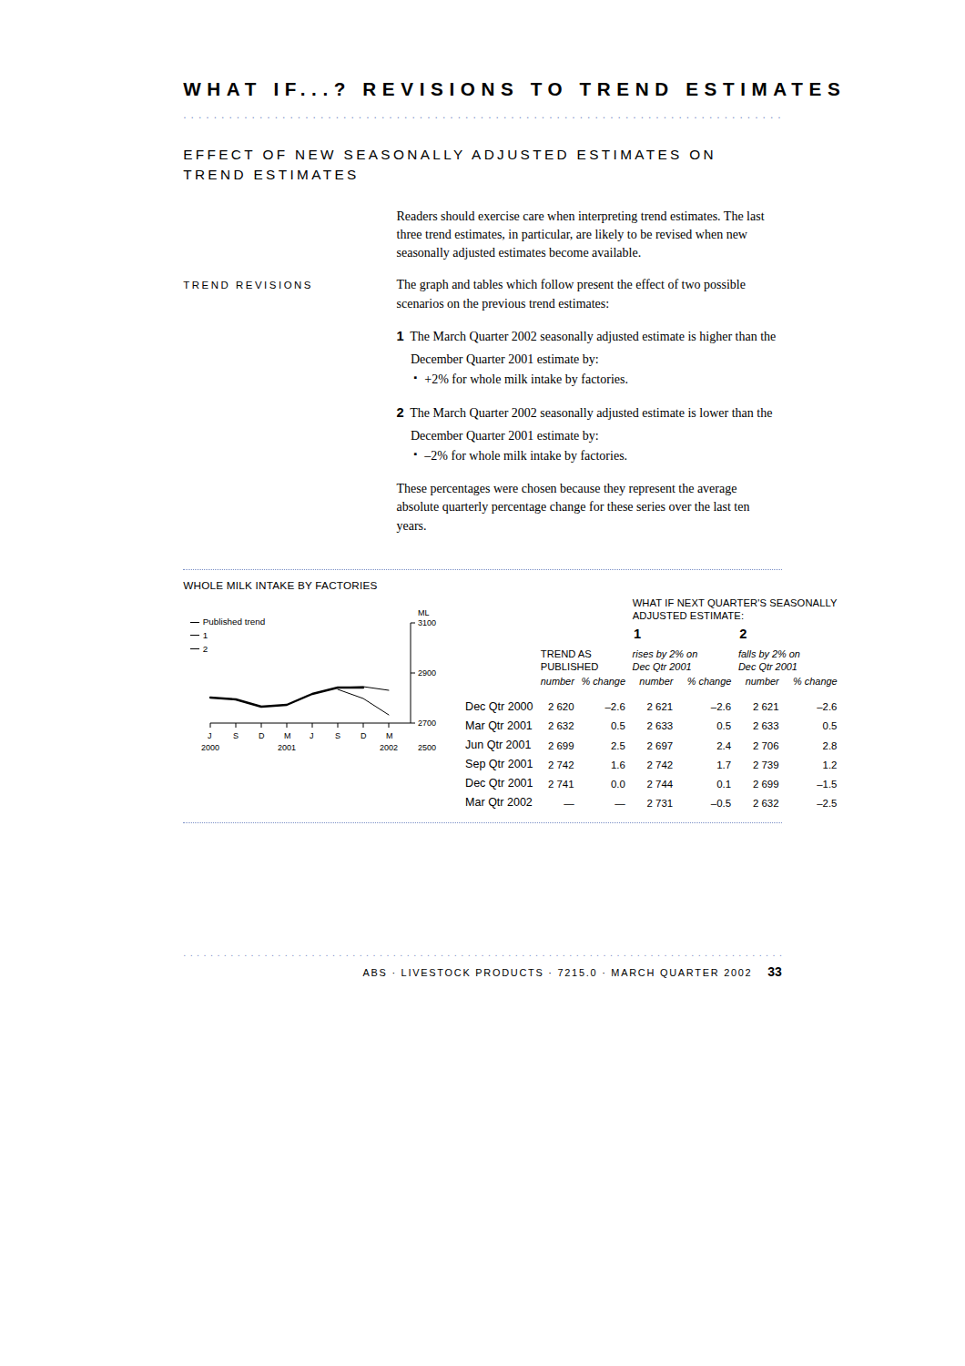What if...? Revisions to trend estimates
...........................................................................................
Effect of new seasonally adjusted estimates on trend estimates
Readers should exercise care when interpreting trend estimates. The last three trend estimates, in particular, are likely to be revised when new seasonally adjusted estimates become available.
Trend revisions
The graph and tables which follow present the effect of two possible scenarios on the previous trend estimates:
1 The March Quarter 2002 seasonally adjusted estimate is higher than the
December Quarter 2001 estimate by:
+2% for whole milk intake by factories.
2 The March Quarter 2002 seasonally adjusted estimate is lower than the
December Quarter 2001 estimate by:
–2% for whole milk intake by factories.
These percentages were chosen because they represent the average absolute quarterly percentage change for these series over the last ten years.
WHOLE MILK INTAKE BY FACTORIES
Published trend
1
2
3100 2900 2700 2500 ML J S D M J S D M 2000 2001 2002
| | | | WHAT IF NEXT QUARTER'S SEASONALLY ADJUSTED ESTIMATE: |
| --- | --- | --- | --- |
| | | | 1 | 2 |
| | TREND AS PUBLISHED | rises by 2% on Dec Qtr 2001 | falls by 2% on Dec Qtr 2001 |
| | number | % change | number | % change | number | % change |
| Dec Qtr 2000 | 2 620 | –2.6 | 2 621 | –2.6 | 2 621 | –2.6 |
| Mar Qtr 2001 | 2 632 | 0.5 | 2 633 | 0.5 | 2 633 | 0.5 |
| Jun Qtr 2001 | 2 699 | 2.5 | 2 697 | 2.4 | 2 706 | 2.8 |
| Sep Qtr 2001 | 2 742 | 1.6 | 2 742 | 1.7 | 2 739 | 1.2 |
| Dec Qtr 2001 | 2 741 | 0.0 | 2 744 | 0.1 | 2 699 | –1.5 |
| Mar Qtr 2002 | — | — | 2 731 | –0.5 | 2 632 | –2.5 |
.........................................................................................
ABS · LIVESTOCK PRODUCTS · 7215.0 · MARCH QUARTER 2002 33